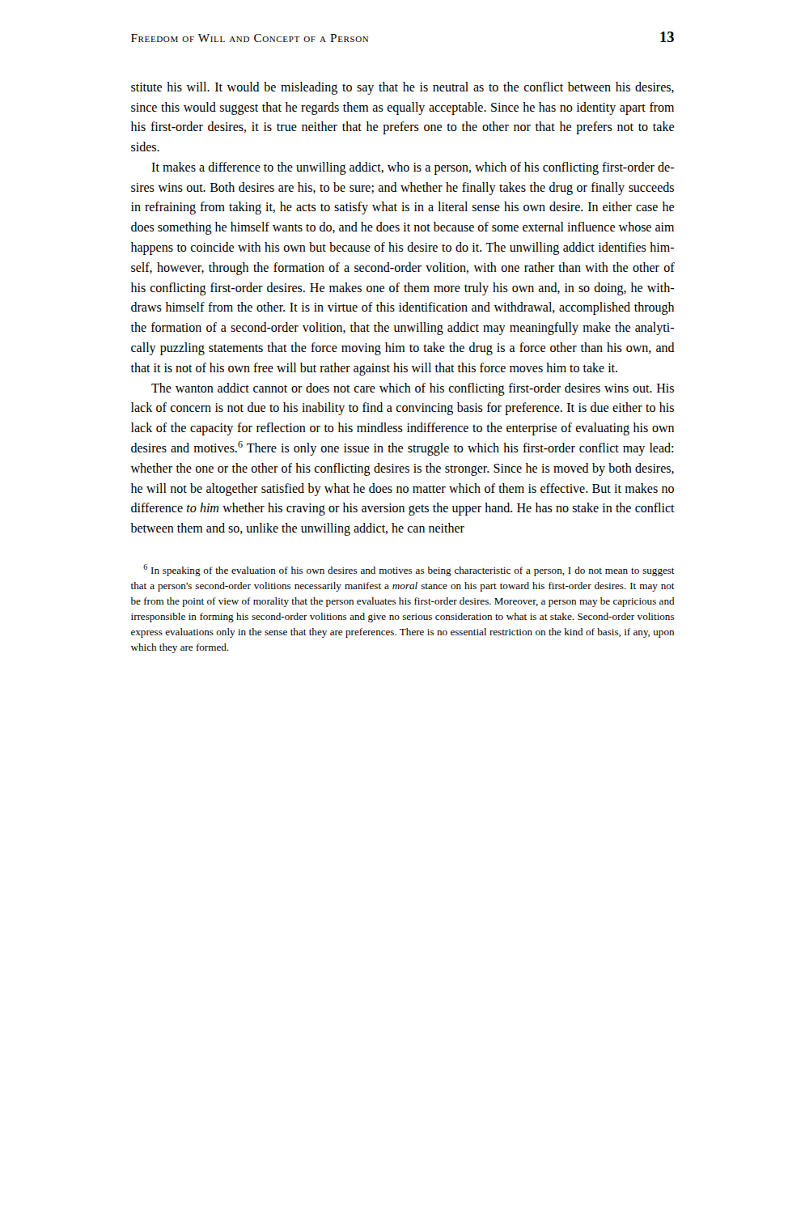Freedom of Will and Concept of a Person 13
stitute his will. It would be misleading to say that he is neutral as to the conflict between his desires, since this would suggest that he regards them as equally acceptable. Since he has no identity apart from his first-order desires, it is true neither that he prefers one to the other nor that he prefers not to take sides.
It makes a difference to the unwilling addict, who is a person, which of his conflicting first-order desires wins out. Both desires are his, to be sure; and whether he finally takes the drug or finally succeeds in refraining from taking it, he acts to satisfy what is in a literal sense his own desire. In either case he does something he himself wants to do, and he does it not because of some external influence whose aim happens to coincide with his own but because of his desire to do it. The unwilling addict identifies himself, however, through the formation of a second-order volition, with one rather than with the other of his conflicting first-order desires. He makes one of them more truly his own and, in so doing, he withdraws himself from the other. It is in virtue of this identification and withdrawal, accomplished through the formation of a second-order volition, that the unwilling addict may meaningfully make the analytically puzzling statements that the force moving him to take the drug is a force other than his own, and that it is not of his own free will but rather against his will that this force moves him to take it.
The wanton addict cannot or does not care which of his conflicting first-order desires wins out. His lack of concern is not due to his inability to find a convincing basis for preference. It is due either to his lack of the capacity for reflection or to his mindless indifference to the enterprise of evaluating his own desires and motives.6 There is only one issue in the struggle to which his first-order conflict may lead: whether the one or the other of his conflicting desires is the stronger. Since he is moved by both desires, he will not be altogether satisfied by what he does no matter which of them is effective. But it makes no difference to him whether his craving or his aversion gets the upper hand. He has no stake in the conflict between them and so, unlike the unwilling addict, he can neither
6 In speaking of the evaluation of his own desires and motives as being characteristic of a person, I do not mean to suggest that a person's second-order volitions necessarily manifest a moral stance on his part toward his first-order desires. It may not be from the point of view of morality that the person evaluates his first-order desires. Moreover, a person may be capricious and irresponsible in forming his second-order volitions and give no serious consideration to what is at stake. Second-order volitions express evaluations only in the sense that they are preferences. There is no essential restriction on the kind of basis, if any, upon which they are formed.